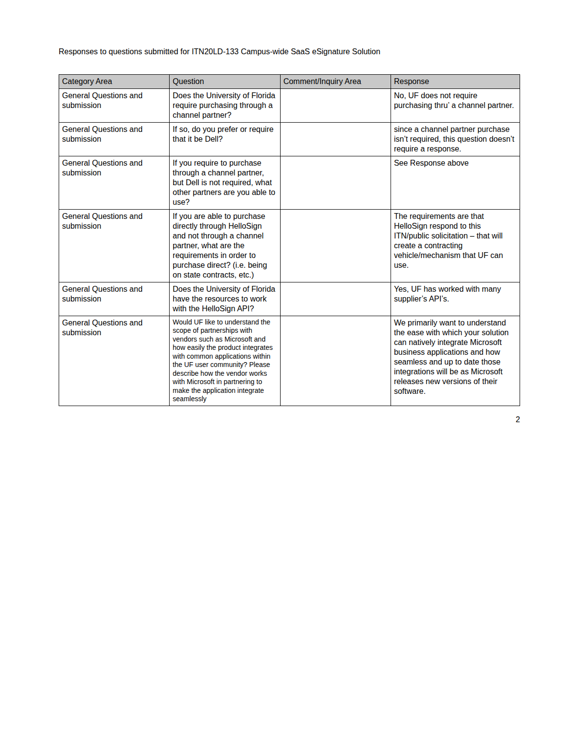Responses to questions submitted for ITN20LD-133 Campus-wide SaaS eSignature Solution
| Category Area | Question | Comment/Inquiry Area | Response |
| --- | --- | --- | --- |
| General Questions and submission | Does the University of Florida require purchasing through a channel partner? | | No, UF does not require purchasing thru’ a channel partner. |
| General Questions and submission | If so, do you prefer or require that it be Dell? | | since a channel partner purchase isn’t required, this question doesn’t require a response. |
| General Questions and submission | If you require to purchase through a channel partner, but Dell is not required, what other partners are you able to use? | | See Response above |
| General Questions and submission | If you are able to purchase directly through HelloSign and not through a channel partner, what are the requirements in order to purchase direct? (i.e. being on state contracts, etc.) | | The requirements are that HelloSign respond to this ITN/public solicitation – that will create a contracting vehicle/mechanism that UF can use. |
| General Questions and submission | Does the University of Florida have the resources to work with the HelloSign API? | | Yes, UF has worked with many supplier’s API’s. |
| General Questions and submission | Would UF like to understand the scope of partnerships with vendors such as Microsoft and how easily the product integrates with common applications within the UF user community? Please describe how the vendor works with Microsoft in partnering to make the application integrate seamlessly | | We primarily want to understand the ease with which your solution can natively integrate Microsoft business applications and how seamless and up to date those integrations will be as Microsoft releases new versions of their software. |
2